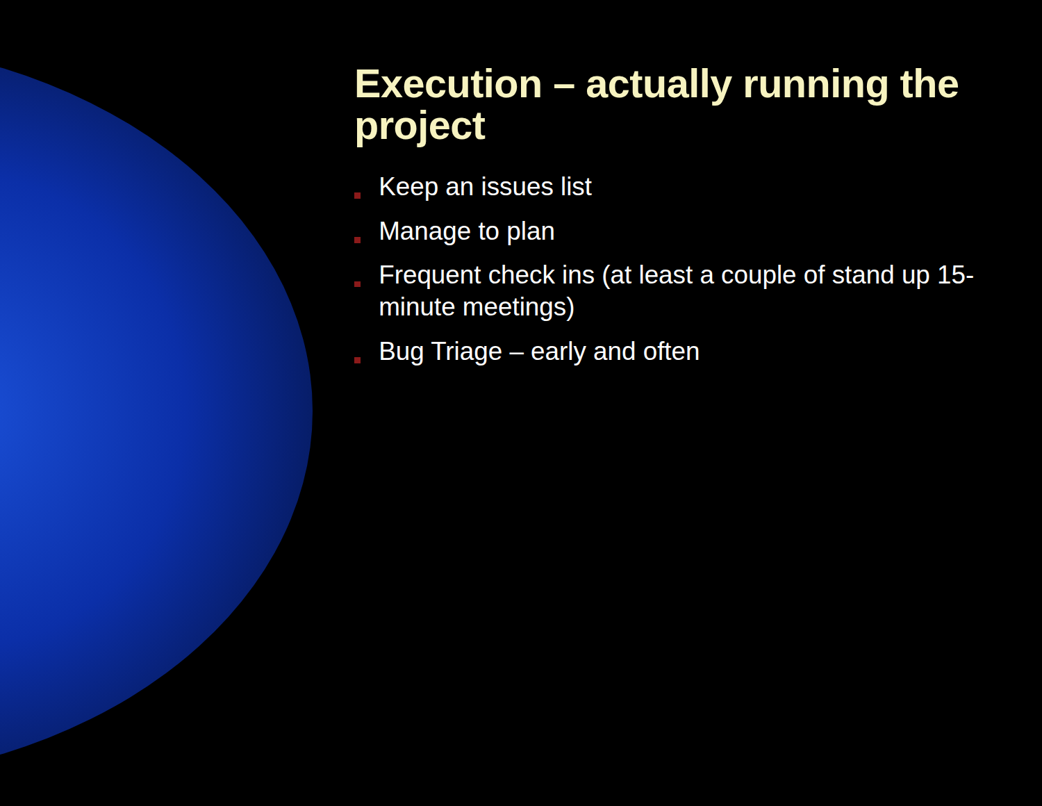Execution – actually running the project
Keep an issues list
Manage to plan
Frequent check ins (at least a couple of stand up 15-minute meetings)
Bug Triage – early and often